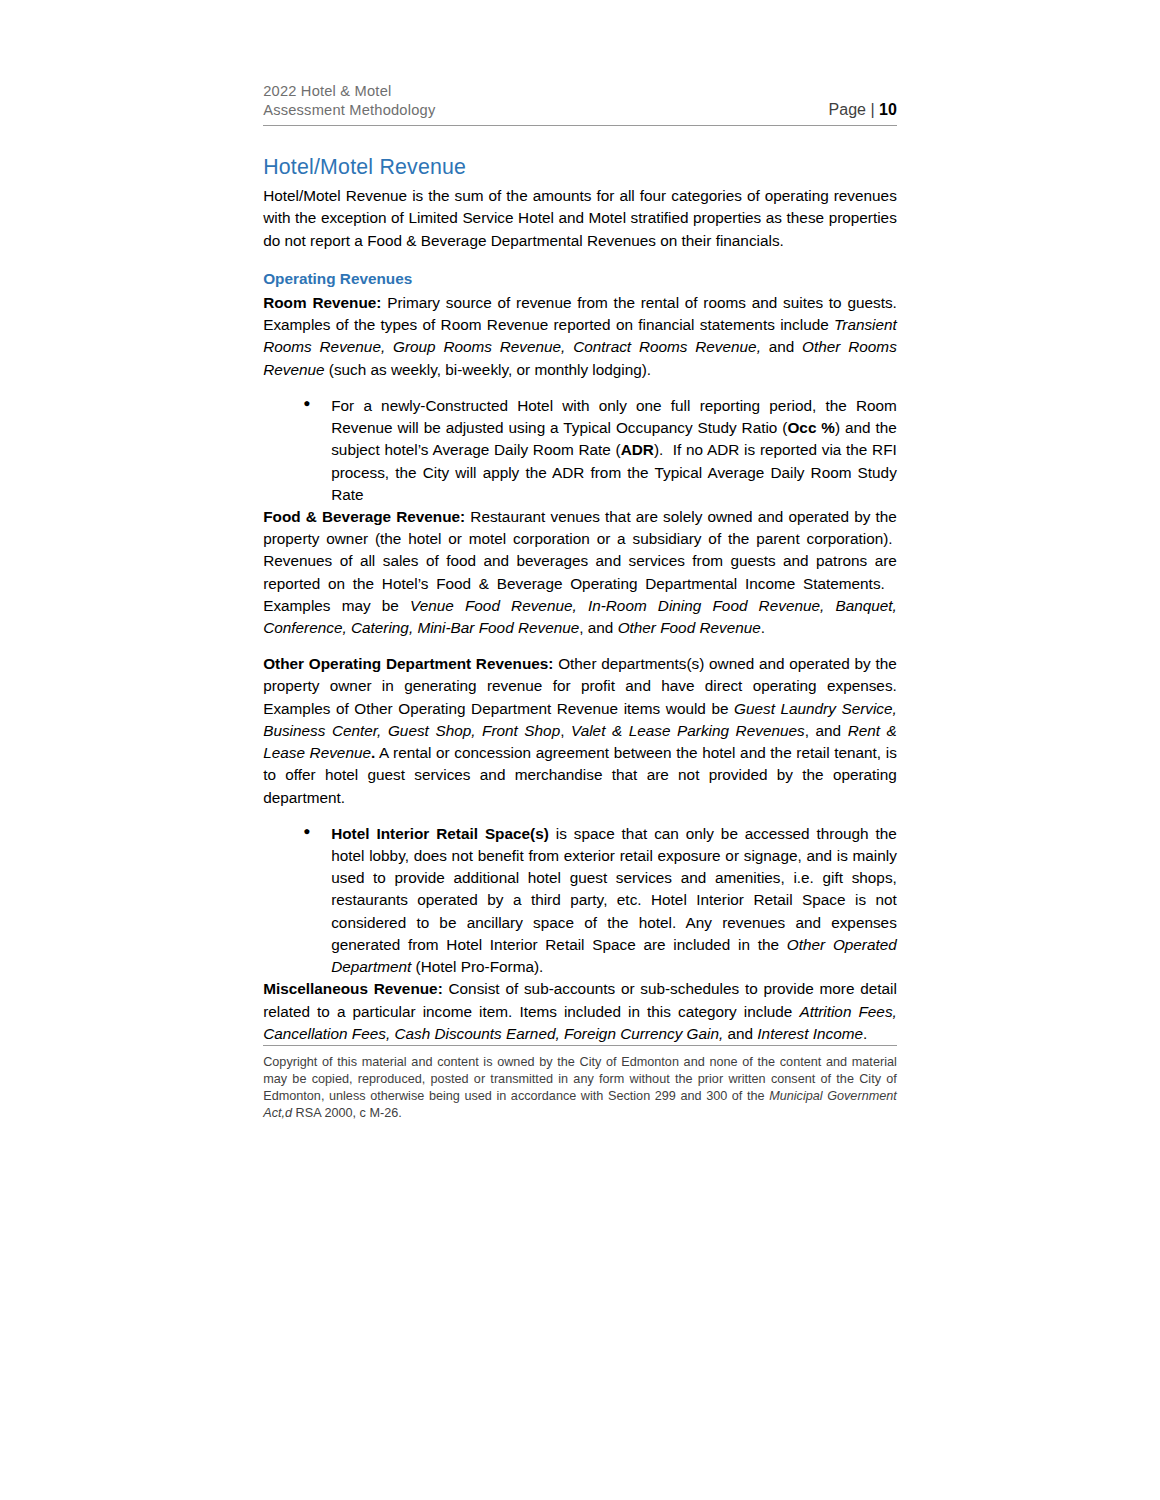2022 Hotel & Motel
Assessment Methodology
Page | 10
Hotel/Motel Revenue
Hotel/Motel Revenue is the sum of the amounts for all four categories of operating revenues with the exception of Limited Service Hotel and Motel stratified properties as these properties do not report a Food & Beverage Departmental Revenues on their financials.
Operating Revenues
Room Revenue: Primary source of revenue from the rental of rooms and suites to guests. Examples of the types of Room Revenue reported on financial statements include Transient Rooms Revenue, Group Rooms Revenue, Contract Rooms Revenue, and Other Rooms Revenue (such as weekly, bi-weekly, or monthly lodging).
For a newly-Constructed Hotel with only one full reporting period, the Room Revenue will be adjusted using a Typical Occupancy Study Ratio (Occ %) and the subject hotel’s Average Daily Room Rate (ADR). If no ADR is reported via the RFI process, the City will apply the ADR from the Typical Average Daily Room Study Rate
Food & Beverage Revenue: Restaurant venues that are solely owned and operated by the property owner (the hotel or motel corporation or a subsidiary of the parent corporation). Revenues of all sales of food and beverages and services from guests and patrons are reported on the Hotel’s Food & Beverage Operating Departmental Income Statements. Examples may be Venue Food Revenue, In-Room Dining Food Revenue, Banquet, Conference, Catering, Mini-Bar Food Revenue, and Other Food Revenue.
Other Operating Department Revenues: Other departments(s) owned and operated by the property owner in generating revenue for profit and have direct operating expenses. Examples of Other Operating Department Revenue items would be Guest Laundry Service, Business Center, Guest Shop, Front Shop, Valet & Lease Parking Revenues, and Rent & Lease Revenue. A rental or concession agreement between the hotel and the retail tenant, is to offer hotel guest services and merchandise that are not provided by the operating department.
Hotel Interior Retail Space(s) is space that can only be accessed through the hotel lobby, does not benefit from exterior retail exposure or signage, and is mainly used to provide additional hotel guest services and amenities, i.e. gift shops, restaurants operated by a third party, etc. Hotel Interior Retail Space is not considered to be ancillary space of the hotel. Any revenues and expenses generated from Hotel Interior Retail Space are included in the Other Operated Department (Hotel Pro-Forma).
Miscellaneous Revenue: Consist of sub-accounts or sub-schedules to provide more detail related to a particular income item. Items included in this category include Attrition Fees, Cancellation Fees, Cash Discounts Earned, Foreign Currency Gain, and Interest Income.
Copyright of this material and content is owned by the City of Edmonton and none of the content and material may be copied, reproduced, posted or transmitted in any form without the prior written consent of the City of Edmonton, unless otherwise being used in accordance with Section 299 and 300 of the Municipal Government Act,d RSA 2000, c M-26.